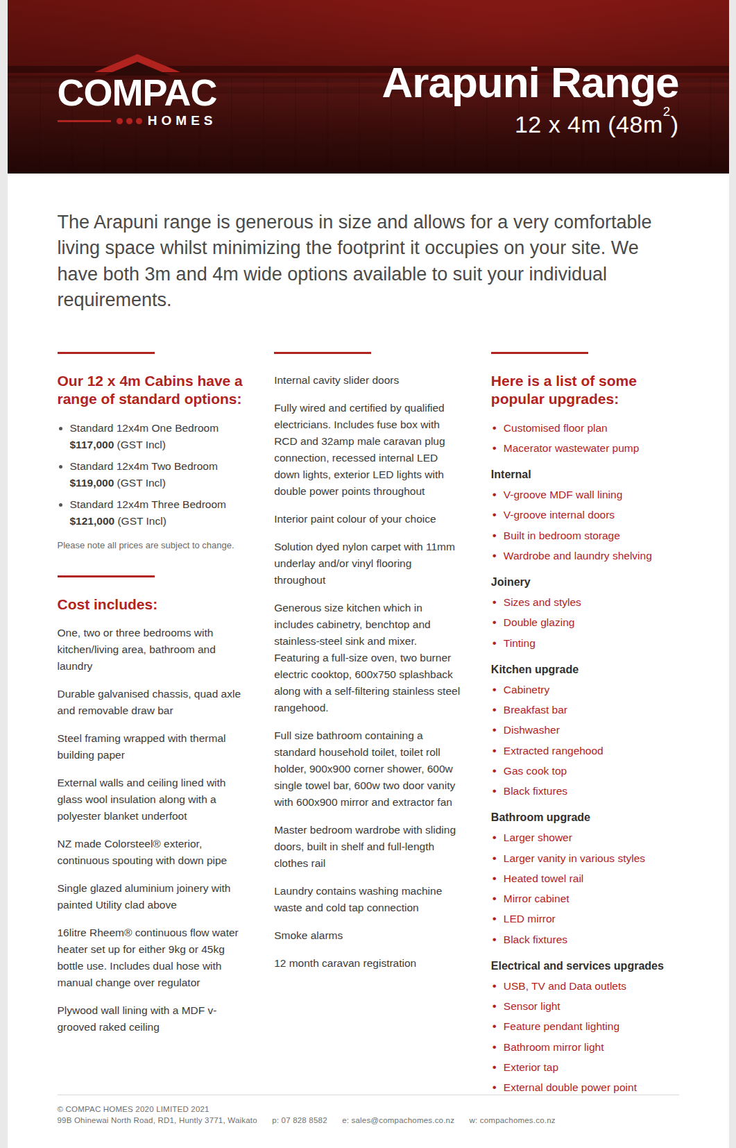COMPAC
HOMES
Arapuni Range
12 x 4m (48m2)
The Arapuni range is generous in size and allows for a very comfortable living space whilst minimizing the footprint it occupies on your site. We have both 3m and 4m wide options available to suit your individual requirements.
Our 12 x 4m Cabins have a range of standard options:
Standard 12x4m One Bedroom $117,000 (GST Incl)
Standard 12x4m Two Bedroom $119,000 (GST Incl)
Standard 12x4m Three Bedroom $121,000 (GST Incl)
Please note all prices are subject to change.
Cost includes:
One, two or three bedrooms with kitchen/living area, bathroom and laundry
Durable galvanised chassis, quad axle and removable draw bar
Steel framing wrapped with thermal building paper
External walls and ceiling lined with glass wool insulation along with a polyester blanket underfoot
NZ made Colorsteel® exterior, continuous spouting with down pipe
Single glazed aluminium joinery with painted Utility clad above
16litre Rheem® continuous flow water heater set up for either 9kg or 45kg bottle use. Includes dual hose with manual change over regulator
Plywood wall lining with a MDF v-grooved raked ceiling
Internal cavity slider doors
Fully wired and certified by qualified electricians. Includes fuse box with RCD and 32amp male caravan plug connection, recessed internal LED down lights, exterior LED lights with double power points throughout
Interior paint colour of your choice
Solution dyed nylon carpet with 11mm underlay and/or vinyl flooring throughout
Generous size kitchen which in includes cabinetry, benchtop and stainless-steel sink and mixer. Featuring a full-size oven, two burner electric cooktop, 600x750 splashback along with a self-filtering stainless steel rangehood.
Full size bathroom containing a standard household toilet, toilet roll holder, 900x900 corner shower, 600w single towel bar, 600w two door vanity with 600x900 mirror and extractor fan
Master bedroom wardrobe with sliding doors, built in shelf and full-length clothes rail
Laundry contains washing machine waste and cold tap connection
Smoke alarms
12 month caravan registration
Here is a list of some popular upgrades:
Customised floor plan
Macerator wastewater pump
Internal
V-groove MDF wall lining
V-groove internal doors
Built in bedroom storage
Wardrobe and laundry shelving
Joinery
Sizes and styles
Double glazing
Tinting
Kitchen upgrade
Cabinetry
Breakfast bar
Dishwasher
Extracted rangehood
Gas cook top
Black fixtures
Bathroom upgrade
Larger shower
Larger vanity in various styles
Heated towel rail
Mirror cabinet
LED mirror
Black fixtures
Electrical and services upgrades
USB, TV and Data outlets
Sensor light
Feature pendant lighting
Bathroom mirror light
Exterior tap
External double power point
© COMPAC HOMES 2020 LIMITED 2021
99B Ohinewai North Road, RD1, Huntly 3771, Waikato p: 07 828 8582 e: sales@compachomes.co.nz w: compachomes.co.nz